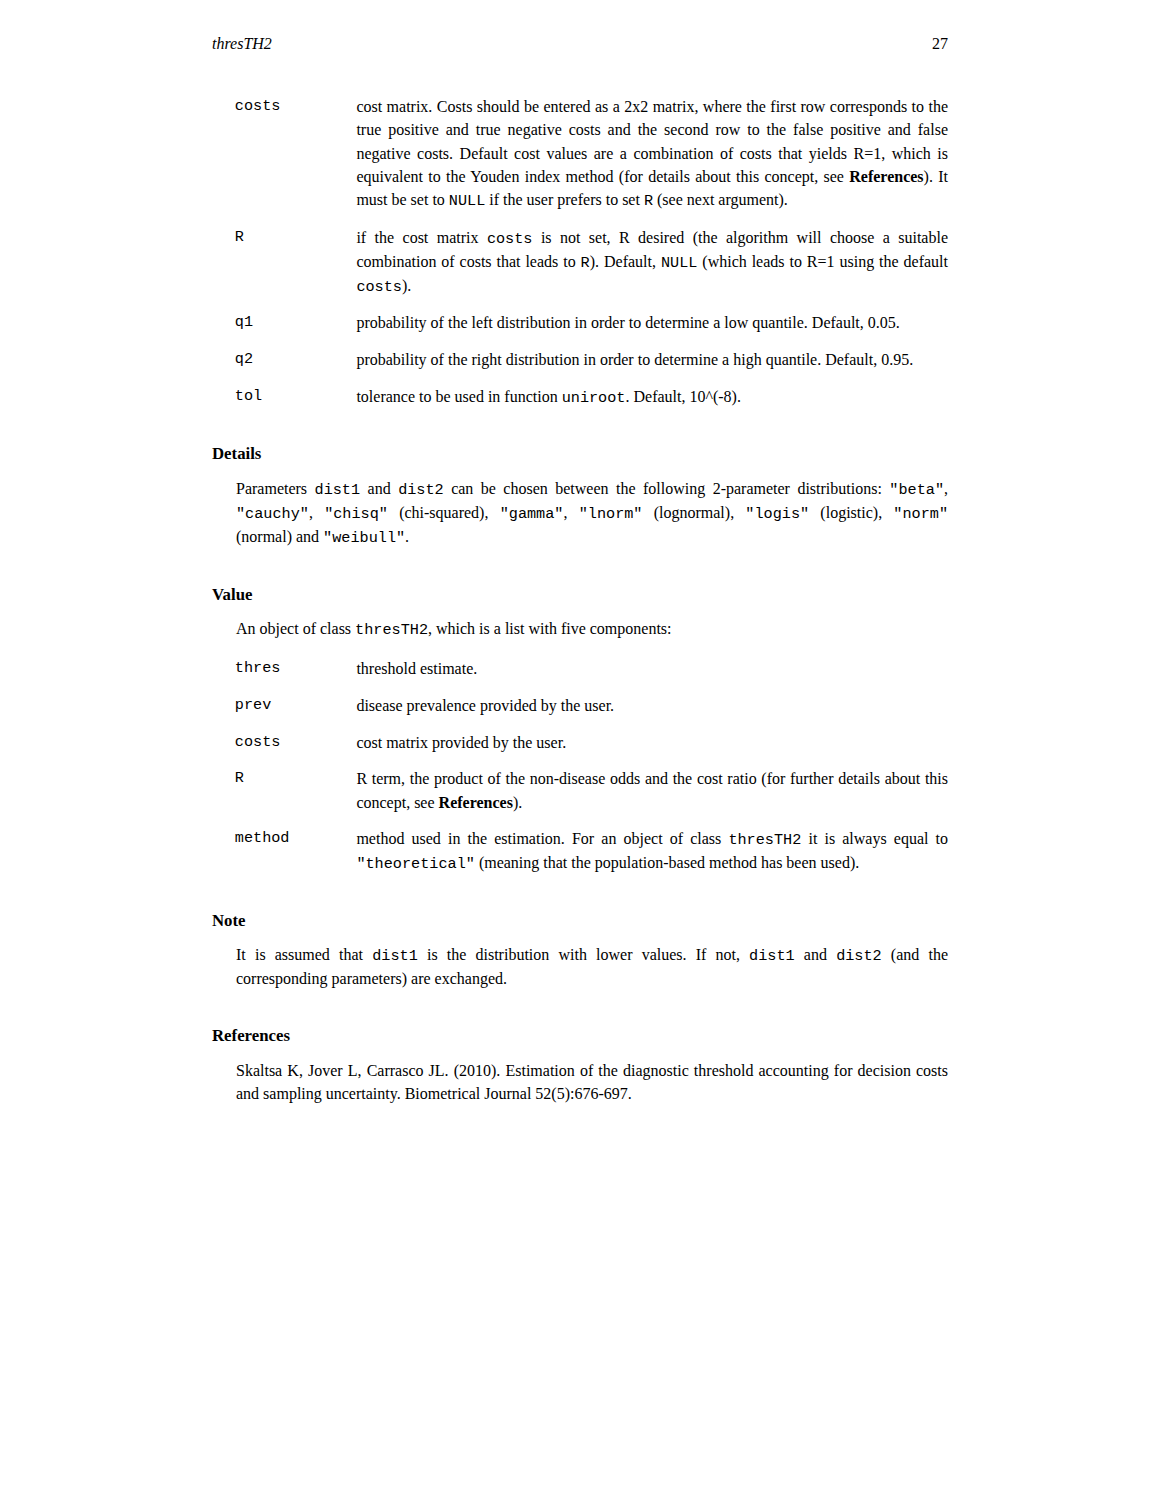thresTH2 27
costs
cost matrix. Costs should be entered as a 2x2 matrix, where the first row corresponds to the true positive and true negative costs and the second row to the false positive and false negative costs. Default cost values are a combination of costs that yields R=1, which is equivalent to the Youden index method (for details about this concept, see References). It must be set to NULL if the user prefers to set R (see next argument).
R
if the cost matrix costs is not set, R desired (the algorithm will choose a suitable combination of costs that leads to R). Default, NULL (which leads to R=1 using the default costs).
q1
probability of the left distribution in order to determine a low quantile. Default, 0.05.
q2
probability of the right distribution in order to determine a high quantile. Default, 0.95.
tol
tolerance to be used in function uniroot. Default, 10^(-8).
Details
Parameters dist1 and dist2 can be chosen between the following 2-parameter distributions: "beta", "cauchy", "chisq" (chi-squared), "gamma", "lnorm" (lognormal), "logis" (logistic), "norm" (normal) and "weibull".
Value
An object of class thresTH2, which is a list with five components:
thres
threshold estimate.
prev
disease prevalence provided by the user.
costs
cost matrix provided by the user.
R
R term, the product of the non-disease odds and the cost ratio (for further details about this concept, see References).
method
method used in the estimation. For an object of class thresTH2 it is always equal to "theoretical" (meaning that the population-based method has been used).
Note
It is assumed that dist1 is the distribution with lower values. If not, dist1 and dist2 (and the corresponding parameters) are exchanged.
References
Skaltsa K, Jover L, Carrasco JL. (2010). Estimation of the diagnostic threshold accounting for decision costs and sampling uncertainty. Biometrical Journal 52(5):676-697.